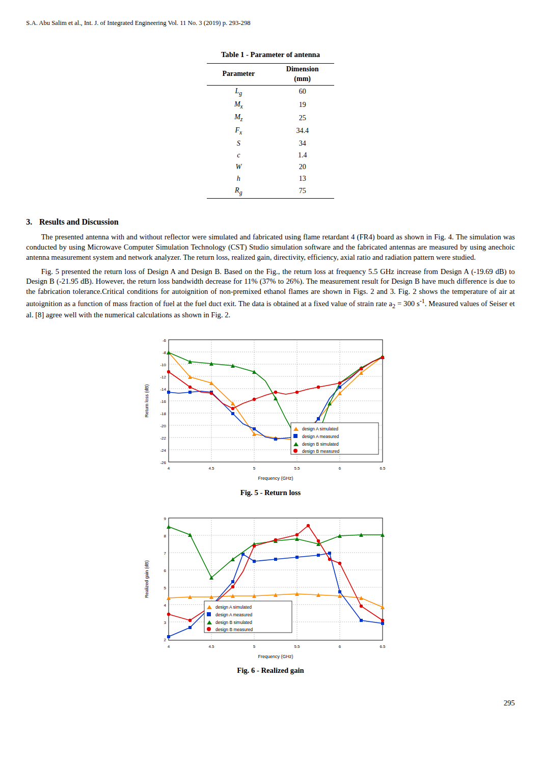S.A. Abu Salim et al., Int. J. of Integrated Engineering Vol. 11 No. 3 (2019) p. 293-298
Table 1 - Parameter of antenna
| Parameter | Dimension (mm) |
| --- | --- |
| L g | 60 |
| M x | 19 |
| M z | 25 |
| F x | 34.4 |
| S | 34 |
| c | 1.4 |
| W | 20 |
| h | 13 |
| R g | 75 |
3. Results and Discussion
The presented antenna with and without reflector were simulated and fabricated using flame retardant 4 (FR4) board as shown in Fig. 4. The simulation was conducted by using Microwave Computer Simulation Technology (CST) Studio simulation software and the fabricated antennas are measured by using anechoic antenna measurement system and network analyzer. The return loss, realized gain, directivity, efficiency, axial ratio and radiation pattern were studied.
Fig. 5 presented the return loss of Design A and Design B. Based on the Fig., the return loss at frequency 5.5 GHz increase from Design A (-19.69 dB) to Design B (-21.95 dB). However, the return loss bandwidth decrease for 11% (37% to 26%). The measurement result for Design B have much difference is due to the fabrication tolerance.Critical conditions for autoignition of non-premixed ethanol flames are shown in Figs. 2 and 3. Fig. 2 shows the temperature of air at autoignition as a function of mass fraction of fuel at the fuel duct exit. The data is obtained at a fixed value of strain rate a2 = 300 s-1. Measured values of Seiser et al. [8] agree well with the numerical calculations as shown in Fig. 2.
-6 -8 -10 -12 -14 -16 -18 -20 -22 -24 -26 4 4.5 5 5.5 6 6.5 Frequency (GHz) Return loss (dB) design A simulated design A measured design B simulated design B measured
Fig. 5 - Return loss
9 8 7 6 5 4 3 2 4 4.5 5 5.5 6 6.5 Frequency (GHz) Realized gain (dB) design A simulated design A measured design B simulated design B measured
Fig. 6 - Realized gain
295